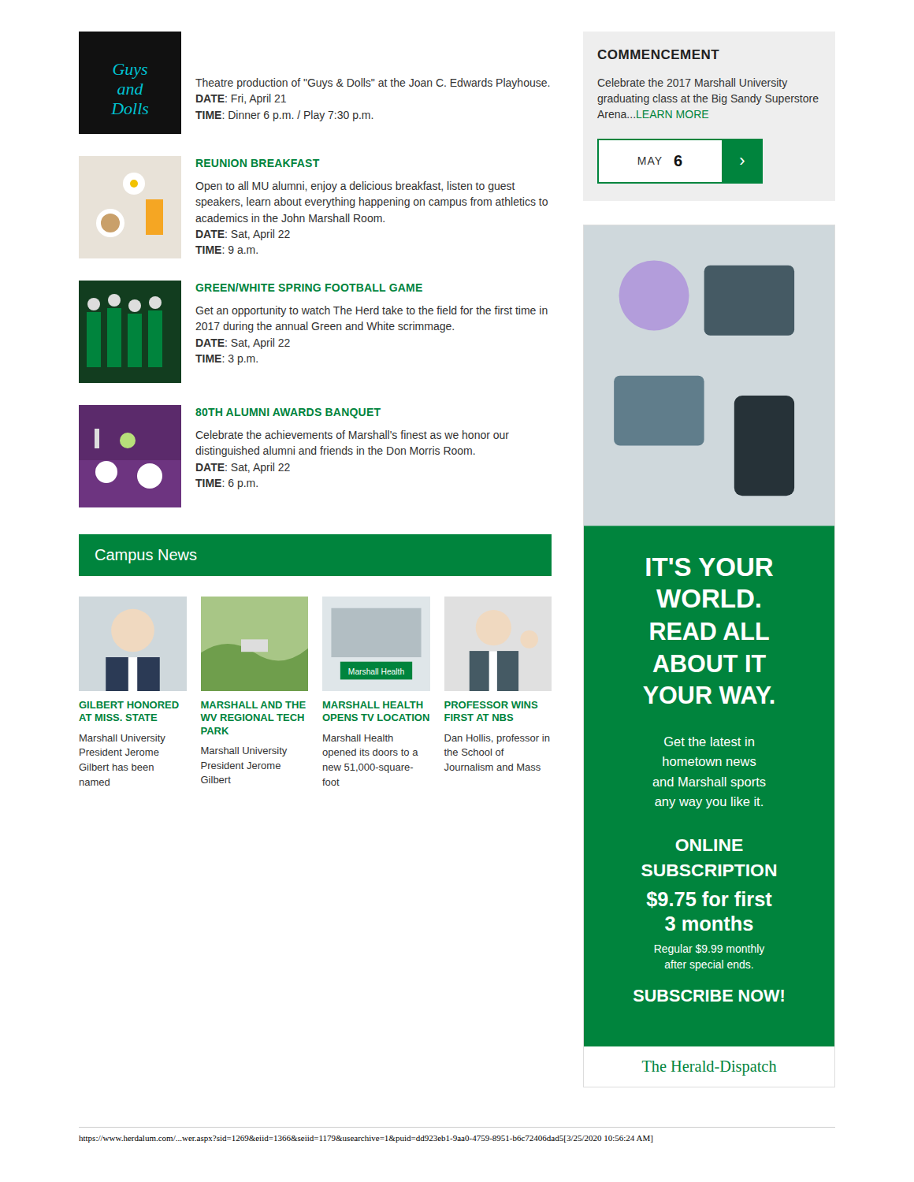Theatre production of "Guys & Dolls" at the Joan C. Edwards Playhouse.
DATE: Fri, April 21
TIME: Dinner 6 p.m. / Play 7:30 p.m.
REUNION BREAKFAST
Open to all MU alumni, enjoy a delicious breakfast, listen to guest speakers, learn about everything happening on campus from athletics to academics in the John Marshall Room.
DATE: Sat, April 22
TIME: 9 a.m.
GREEN/WHITE SPRING FOOTBALL GAME
Get an opportunity to watch The Herd take to the field for the first time in 2017 during the annual Green and White scrimmage.
DATE: Sat, April 22
TIME: 3 p.m.
80TH ALUMNI AWARDS BANQUET
Celebrate the achievements of Marshall's finest as we honor our distinguished alumni and friends in the Don Morris Room.
DATE: Sat, April 22
TIME: 6 p.m.
Campus News
GILBERT HONORED AT MISS. STATE
Marshall University President Jerome Gilbert has been named
MARSHALL AND THE WV REGIONAL TECH PARK
Marshall University President Jerome Gilbert
MARSHALL HEALTH OPENS TV LOCATION
Marshall Health opened its doors to a new 51,000-square-foot
PROFESSOR WINS FIRST AT NBS
Dan Hollis, professor in the School of Journalism and Mass
COMMENCEMENT
Celebrate the 2017 Marshall University graduating class at the Big Sandy Superstore Arena...LEARN MORE
MAY 6
›
https://www.herdalum.com/...wer.aspx?sid=1269&eiid=1366&seiid=1179&usearchive=1&puid=dd923eb1-9aa0-4759-8951-b6c72406dad5[3/25/2020 10:56:24 AM]